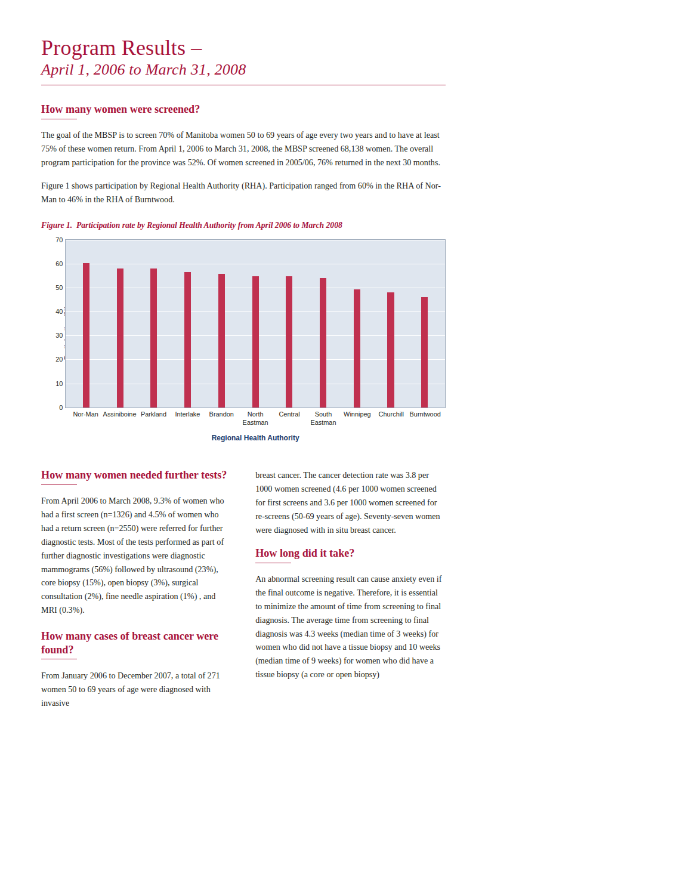Program Results –April 1, 2006 to March 31, 2008
How many women were screened?
The goal of the MBSP is to screen 70% of Manitoba women 50 to 69 years of age every two years and to have at least 75% of these women return. From April 1, 2006 to March 31, 2008, the MBSP screened 68,138 women. The overall program participation for the province was 52%. Of women screened in 2005/06, 76% returned in the next 30 months.
Figure 1 shows participation by Regional Health Authority (RHA). Participation ranged from 60% in the RHA of Nor-Man to 46% in the RHA of Burntwood.
Figure 1. Participation rate by Regional Health Authority from April 2006 to March 2008
Participation (%)
70
60
50
40
30
20
10
0
Nor-Man
Assiniboine
Parkland
Interlake
Brandon
North
Eastman
Central
South
Eastman
Winnipeg
Churchill
Burntwood
Regional Health Authority
How many women needed further tests?
From April 2006 to March 2008, 9.3% of women who had a first screen (n=1326) and 4.5% of women who had a return screen (n=2550) were referred for further diagnostic tests. Most of the tests performed as part of further diagnostic investigations were diagnostic mammograms (56%) followed by ultrasound (23%), core biopsy (15%), open biopsy (3%), surgical consultation (2%), fine needle aspiration (1%) , and MRI (0.3%).
How many cases of breast cancer were found?
From January 2006 to December 2007, a total of 271 women 50 to 69 years of age were diagnosed with invasive
breast cancer. The cancer detection rate was 3.8 per 1000 women screened (4.6 per 1000 women screened for first screens and 3.6 per 1000 women screened for re-screens (50-69 years of age). Seventy-seven women were diagnosed with in situ breast cancer.
How long did it take?
An abnormal screening result can cause anxiety even if the final outcome is negative. Therefore, it is essential to minimize the amount of time from screening to final diagnosis. The average time from screening to final diagnosis was 4.3 weeks (median time of 3 weeks) for women who did not have a tissue biopsy and 10 weeks (median time of 9 weeks) for women who did have a tissue biopsy (a core or open biopsy)